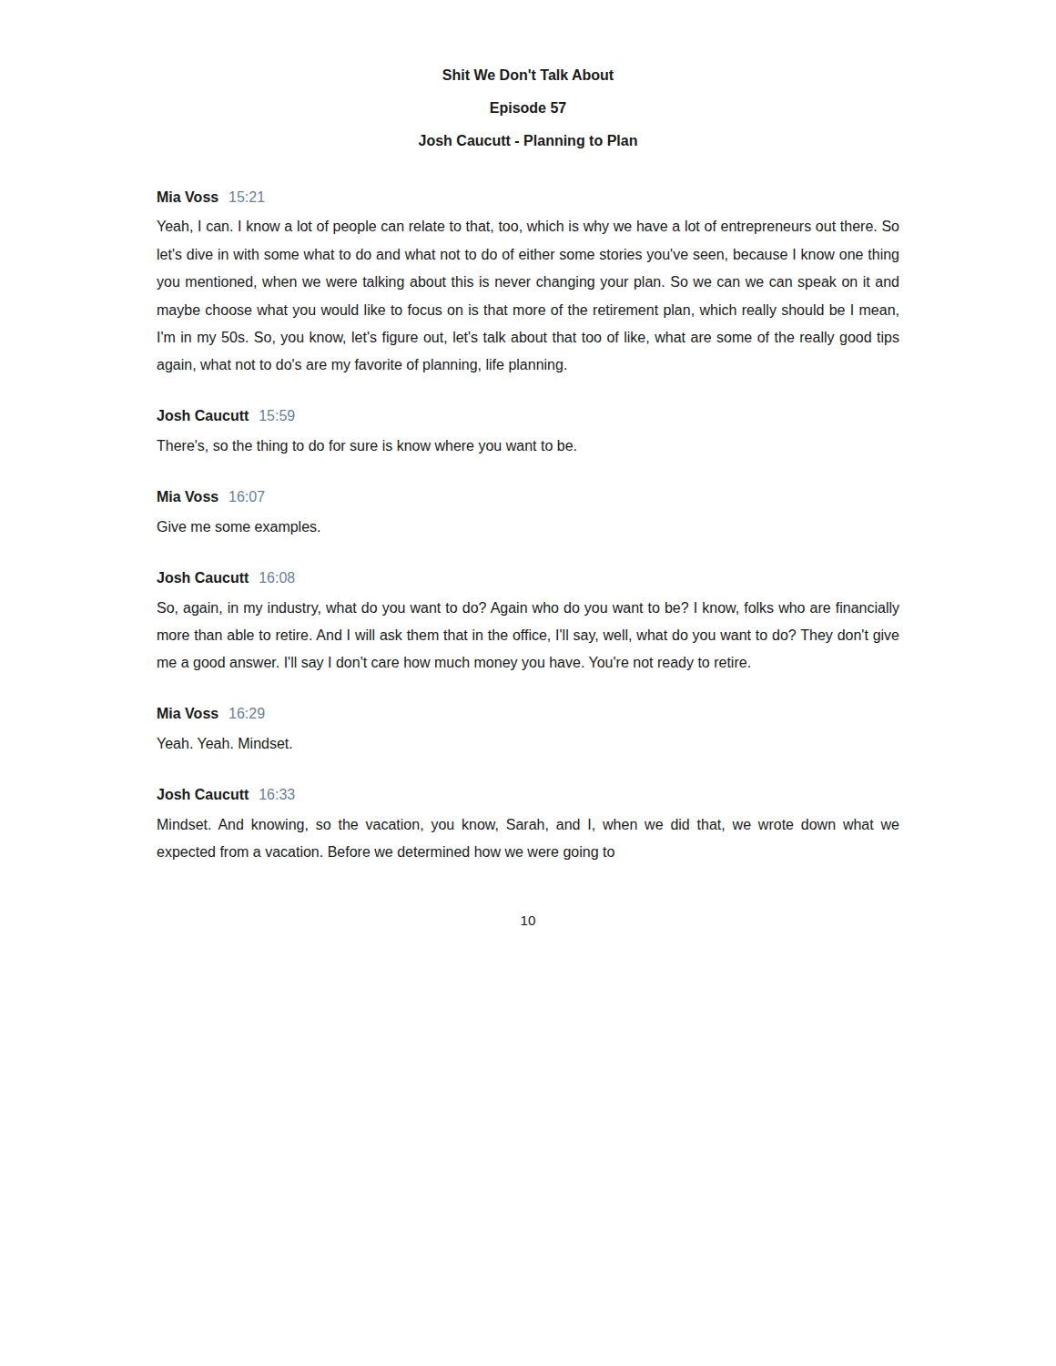Shit We Don't Talk About
Episode 57
Josh Caucutt - Planning to Plan
Mia Voss 15:21
Yeah, I can. I know a lot of people can relate to that, too, which is why we have a lot of entrepreneurs out there. So let's dive in with some what to do and what not to do of either some stories you've seen, because I know one thing you mentioned, when we were talking about this is never changing your plan. So we can we can speak on it and maybe choose what you would like to focus on is that more of the retirement plan, which really should be I mean, I'm in my 50s. So, you know, let's figure out, let's talk about that too of like, what are some of the really good tips again, what not to do's are my favorite of planning, life planning.
Josh Caucutt 15:59
There's, so the thing to do for sure is know where you want to be.
Mia Voss 16:07
Give me some examples.
Josh Caucutt 16:08
So, again, in my industry, what do you want to do? Again who do you want to be? I know, folks who are financially more than able to retire. And I will ask them that in the office, I'll say, well, what do you want to do? They don't give me a good answer. I'll say I don't care how much money you have. You're not ready to retire.
Mia Voss 16:29
Yeah. Yeah. Mindset.
Josh Caucutt 16:33
Mindset. And knowing, so the vacation, you know, Sarah, and I, when we did that, we wrote down what we expected from a vacation. Before we determined how we were going to
10